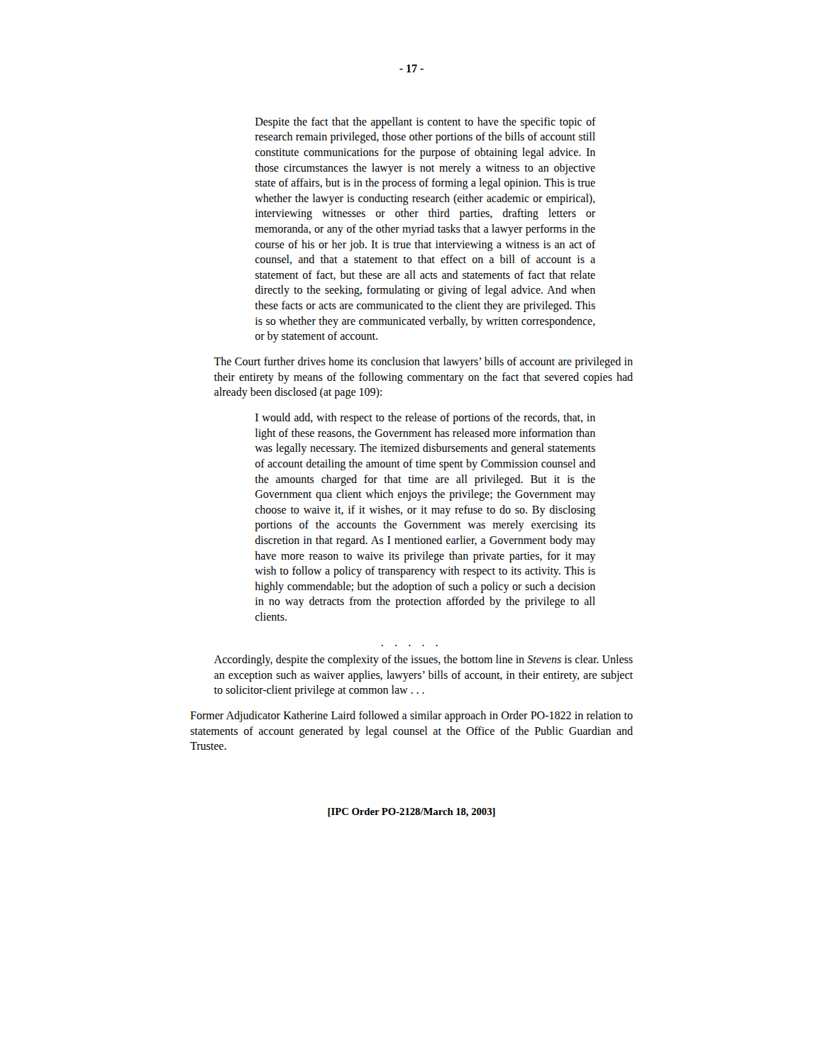- 17 -
Despite the fact that the appellant is content to have the specific topic of research remain privileged, those other portions of the bills of account still constitute communications for the purpose of obtaining legal advice. In those circumstances the lawyer is not merely a witness to an objective state of affairs, but is in the process of forming a legal opinion. This is true whether the lawyer is conducting research (either academic or empirical), interviewing witnesses or other third parties, drafting letters or memoranda, or any of the other myriad tasks that a lawyer performs in the course of his or her job. It is true that interviewing a witness is an act of counsel, and that a statement to that effect on a bill of account is a statement of fact, but these are all acts and statements of fact that relate directly to the seeking, formulating or giving of legal advice. And when these facts or acts are communicated to the client they are privileged. This is so whether they are communicated verbally, by written correspondence, or by statement of account.
The Court further drives home its conclusion that lawyers’ bills of account are privileged in their entirety by means of the following commentary on the fact that severed copies had already been disclosed (at page 109):
I would add, with respect to the release of portions of the records, that, in light of these reasons, the Government has released more information than was legally necessary. The itemized disbursements and general statements of account detailing the amount of time spent by Commission counsel and the amounts charged for that time are all privileged. But it is the Government qua client which enjoys the privilege; the Government may choose to waive it, if it wishes, or it may refuse to do so. By disclosing portions of the accounts the Government was merely exercising its discretion in that regard. As I mentioned earlier, a Government body may have more reason to waive its privilege than private parties, for it may wish to follow a policy of transparency with respect to its activity. This is highly commendable; but the adoption of such a policy or such a decision in no way detracts from the protection afforded by the privilege to all clients.
. . . . .
Accordingly, despite the complexity of the issues, the bottom line in Stevens is clear. Unless an exception such as waiver applies, lawyers’ bills of account, in their entirety, are subject to solicitor-client privilege at common law . . .
Former Adjudicator Katherine Laird followed a similar approach in Order PO-1822 in relation to statements of account generated by legal counsel at the Office of the Public Guardian and Trustee.
[IPC Order PO-2128/March 18, 2003]